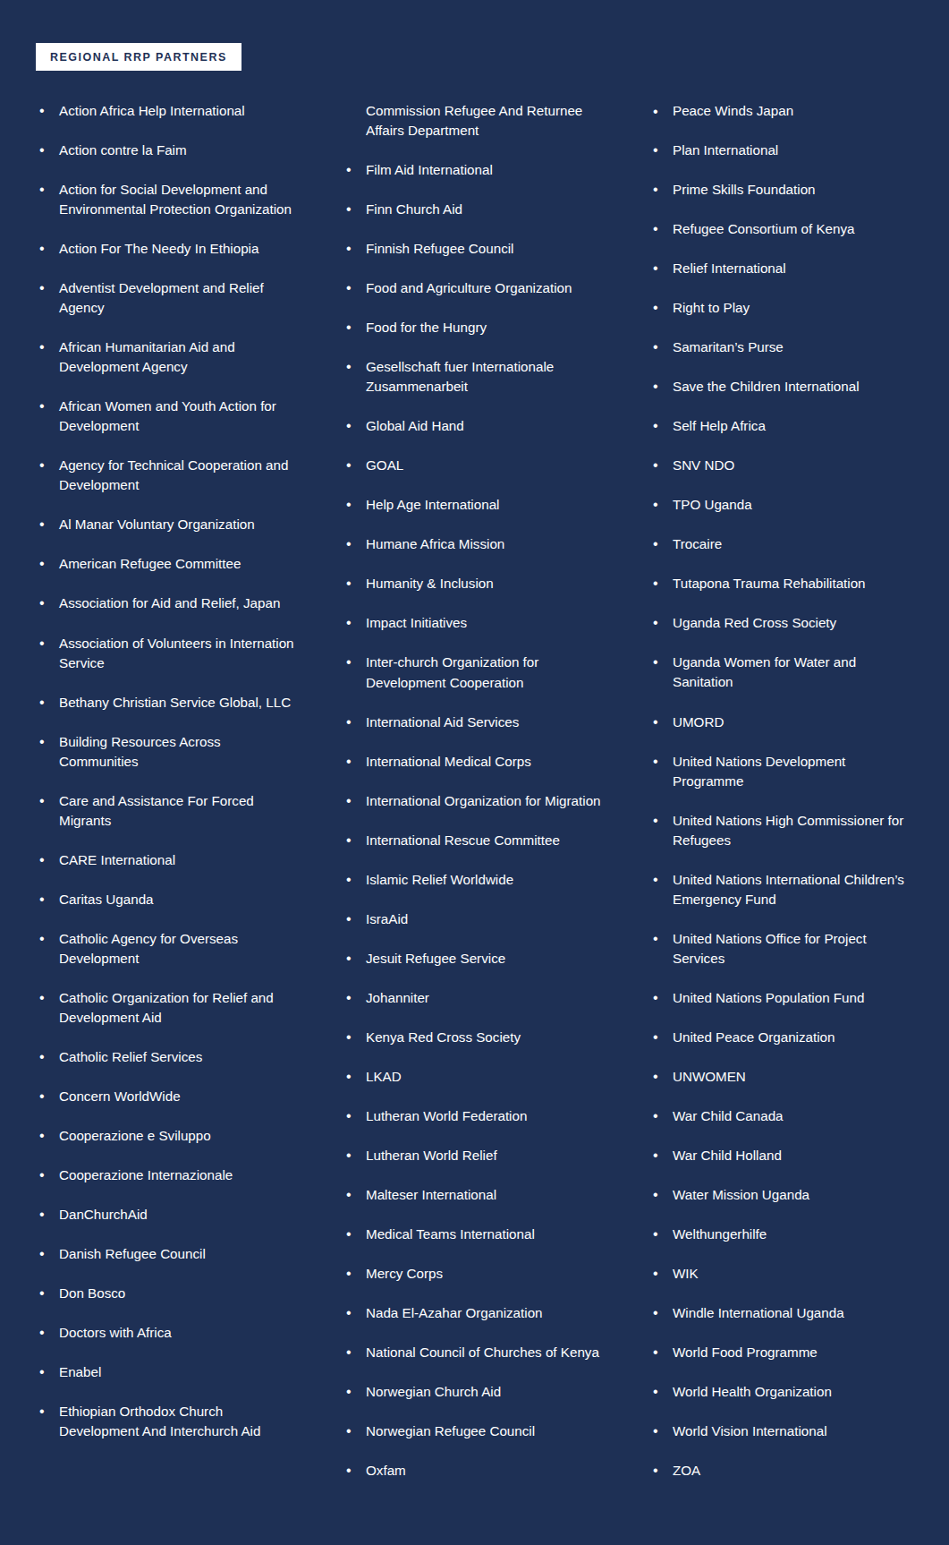Regional RRP Partners
Action Africa Help International
Action contre la Faim
Action for Social Development and Environmental Protection Organization
Action For The Needy In Ethiopia
Adventist Development and Relief Agency
African Humanitarian Aid and Development Agency
African Women and Youth Action for Development
Agency for Technical Cooperation and Development
Al Manar Voluntary Organization
American Refugee Committee
Association for Aid and Relief, Japan
Association of Volunteers in Internation Service
Bethany Christian Service Global, LLC
Building Resources Across Communities
Care and Assistance For Forced Migrants
CARE International
Caritas Uganda
Catholic Agency for Overseas Development
Catholic Organization for Relief and Development Aid
Catholic Relief Services
Concern WorldWide
Cooperazione e Sviluppo
Cooperazione Internazionale
DanChurchAid
Danish Refugee Council
Don Bosco
Doctors with Africa
Enabel
Ethiopian Orthodox Church Development And Interchurch Aid
Commission Refugee And Returnee Affairs Department
Film Aid International
Finn Church Aid
Finnish Refugee Council
Food and Agriculture Organization
Food for the Hungry
Gesellschaft fuer Internationale Zusammenarbeit
Global Aid Hand
GOAL
Help Age International
Humane Africa Mission
Humanity & Inclusion
Impact Initiatives
Inter-church Organization for Development Cooperation
International Aid Services
International Medical Corps
International Organization for Migration
International Rescue Committee
Islamic Relief Worldwide
IsraAid
Jesuit Refugee Service
Johanniter
Kenya Red Cross Society
LKAD
Lutheran World Federation
Lutheran World Relief
Malteser International
Medical Teams International
Mercy Corps
Nada El-Azahar Organization
National Council of Churches of Kenya
Norwegian Church Aid
Norwegian Refugee Council
Oxfam
Peace Winds Japan
Plan International
Prime Skills Foundation
Refugee Consortium of Kenya
Relief International
Right to Play
Samaritan’s Purse
Save the Children International
Self Help Africa
SNV NDO
TPO Uganda
Trocaire
Tutapona Trauma Rehabilitation
Uganda Red Cross Society
Uganda Women for Water and Sanitation
UMORD
United Nations Development Programme
United Nations High Commissioner for Refugees
United Nations International Children’s Emergency Fund
United Nations Office for Project Services
United Nations Population Fund
United Peace Organization
UNWOMEN
War Child Canada
War Child Holland
Water Mission Uganda
Welthungerhilfe
WIK
Windle International Uganda
World Food Programme
World Health Organization
World Vision International
ZOA